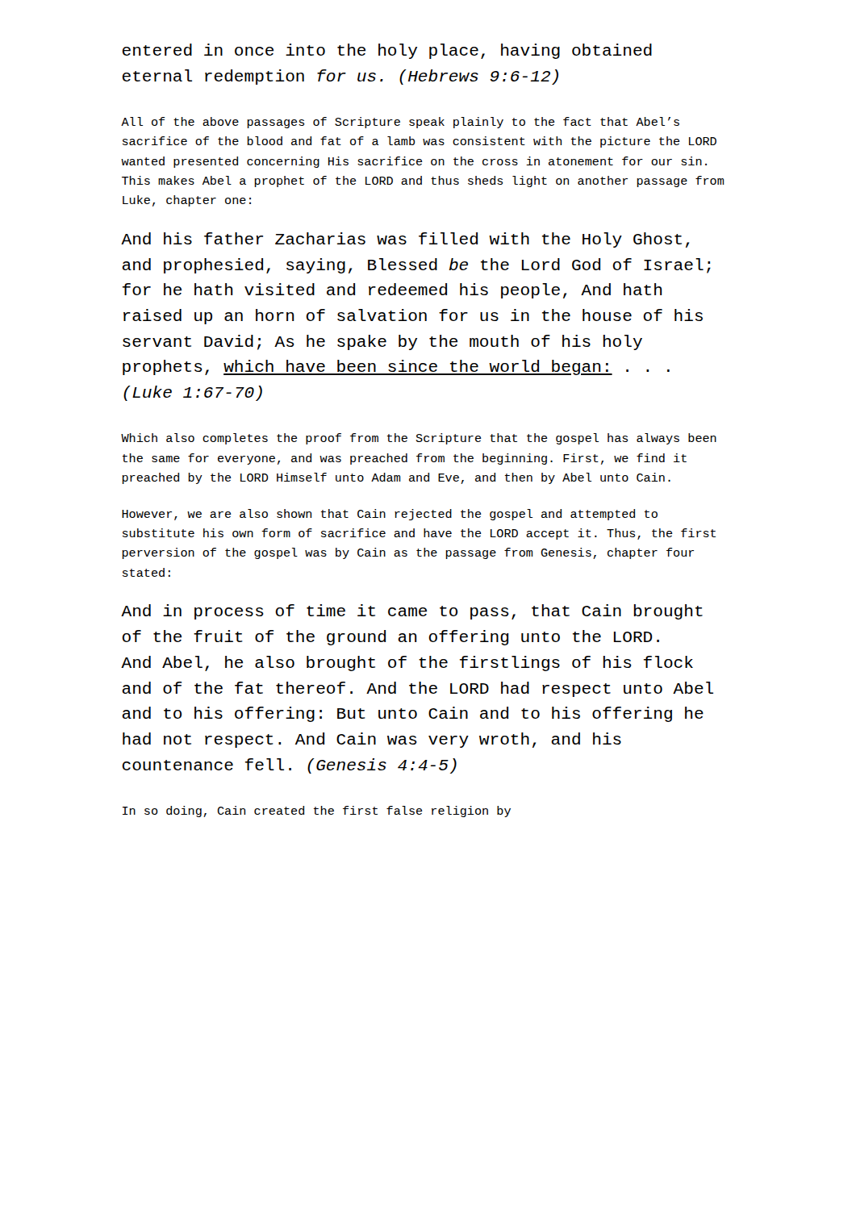entered in once into the holy place, having obtained eternal redemption for us. (Hebrews 9:6-12)
All of the above passages of Scripture speak plainly to the fact that Abel’s sacrifice of the blood and fat of a lamb was consistent with the picture the LORD wanted presented concerning His sacrifice on the cross in atonement for our sin. This makes Abel a prophet of the LORD and thus sheds light on another passage from Luke, chapter one:
And his father Zacharias was filled with the Holy Ghost, and prophesied, saying, Blessed be the Lord God of Israel; for he hath visited and redeemed his people, And hath raised up an horn of salvation for us in the house of his servant David; As he spake by the mouth of his holy prophets, which have been since the world began: . . . (Luke 1:67-70)
Which also completes the proof from the Scripture that the gospel has always been the same for everyone, and was preached from the beginning. First, we find it preached by the LORD Himself unto Adam and Eve, and then by Abel unto Cain.
However, we are also shown that Cain rejected the gospel and attempted to substitute his own form of sacrifice and have the LORD accept it. Thus, the first perversion of the gospel was by Cain as the passage from Genesis, chapter four stated:
And in process of time it came to pass, that Cain brought of the fruit of the ground an offering unto the LORD.
And Abel, he also brought of the firstlings of his flock and of the fat thereof. And the LORD had respect unto Abel and to his offering: But unto Cain and to his offering he had not respect. And Cain was very wroth, and his countenance fell. (Genesis 4:4-5)
In so doing, Cain created the first false religion by